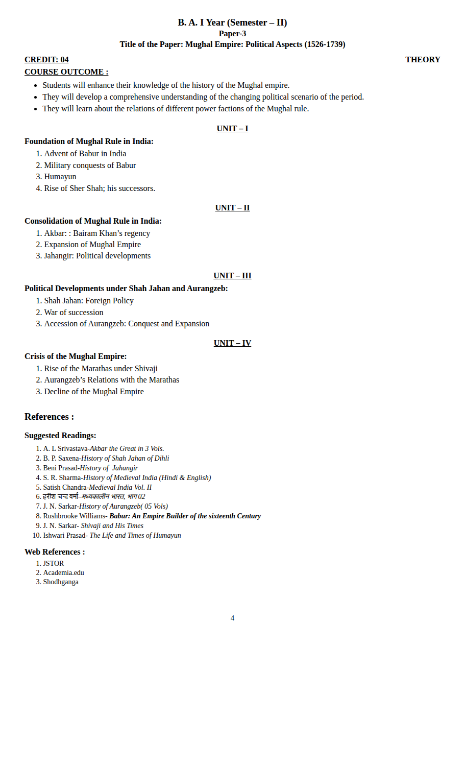B. A. I Year (Semester – II)
Paper-3
Title of the Paper: Mughal Empire: Political Aspects (1526-1739)
CREDIT: 04 THEORY
COURSE OUTCOME :
Students will enhance their knowledge of the history of the Mughal empire.
They will develop a comprehensive understanding of the changing political scenario of the period.
They will learn about the relations of different power factions of the Mughal rule.
UNIT – I
Foundation of Mughal Rule in India:
Advent of Babur in India
Military conquests of Babur
Humayun
Rise of Sher Shah; his successors.
UNIT – II
Consolidation of Mughal Rule in India:
Akbar: : Bairam Khan’s regency
Expansion of Mughal Empire
Jahangir: Political developments
UNIT – III
Political Developments under Shah Jahan and Aurangzeb:
Shah Jahan: Foreign Policy
War of succession
Accession of Aurangzeb: Conquest and Expansion
UNIT – IV
Crisis of the Mughal Empire:
Rise of the Marathas under Shivaji
Aurangzeb’s Relations with the Marathas
Decline of the Mughal Empire
References :
Suggested Readings:
A. L Srivastava-Akbar the Great in 3 Vols.
B. P. Saxena-History of Shah Jahan of Dihli
Beni Prasad-History of Jahangir
S. R. Sharma-History of Medieval India (Hindi & English)
Satish Chandra-Medieval India Vol. II
हरीश चन्द वर्मा–मध्यकालीन भारत, भाग 02
J. N. Sarkar-History of Aurangzeb( 05 Vols)
Rushbrooke Williams- Babur: An Empire Builder of the sixteenth Century
J. N. Sarkar- Shivaji and His Times
Ishwari Prasad- The Life and Times of Humayun
Web References :
JSTOR
Academia.edu
Shodhganga
4